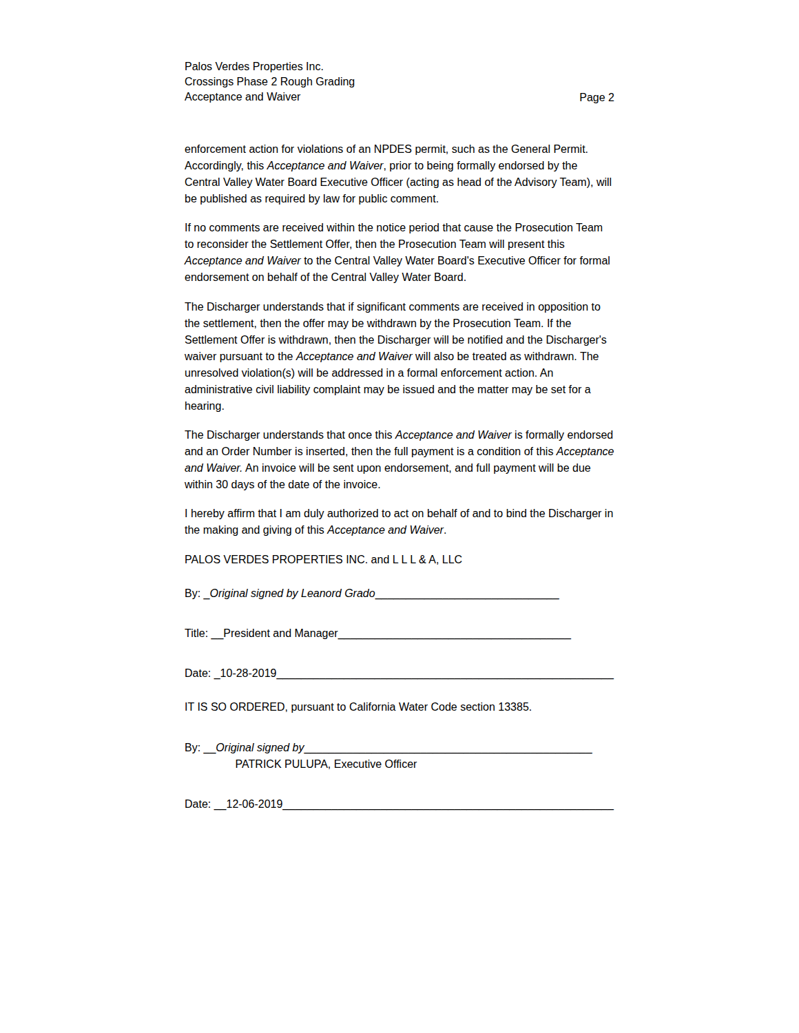Palos Verdes Properties Inc.
Crossings Phase 2 Rough Grading
Acceptance and Waiver
Page 2
enforcement action for violations of an NPDES permit, such as the General Permit. Accordingly, this Acceptance and Waiver, prior to being formally endorsed by the Central Valley Water Board Executive Officer (acting as head of the Advisory Team), will be published as required by law for public comment.
If no comments are received within the notice period that cause the Prosecution Team to reconsider the Settlement Offer, then the Prosecution Team will present this Acceptance and Waiver to the Central Valley Water Board's Executive Officer for formal endorsement on behalf of the Central Valley Water Board.
The Discharger understands that if significant comments are received in opposition to the settlement, then the offer may be withdrawn by the Prosecution Team. If the Settlement Offer is withdrawn, then the Discharger will be notified and the Discharger's waiver pursuant to the Acceptance and Waiver will also be treated as withdrawn. The unresolved violation(s) will be addressed in a formal enforcement action. An administrative civil liability complaint may be issued and the matter may be set for a hearing.
The Discharger understands that once this Acceptance and Waiver is formally endorsed and an Order Number is inserted, then the full payment is a condition of this Acceptance and Waiver. An invoice will be sent upon endorsement, and full payment will be due within 30 days of the date of the invoice.
I hereby affirm that I am duly authorized to act on behalf of and to bind the Discharger in the making and giving of this Acceptance and Waiver.
PALOS VERDES PROPERTIES INC. and L L L & A, LLC
By: _Original signed by Leanord Grado______________________________
Title: __President and Manager______________________________________
Date: _10-28-2019_______________________________________________________
IT IS SO ORDERED, pursuant to California Water Code section 13385.
By: __Original signed by_______________________________________________ PATRICK PULUPA, Executive Officer
Date: __12-06-2019______________________________________________________